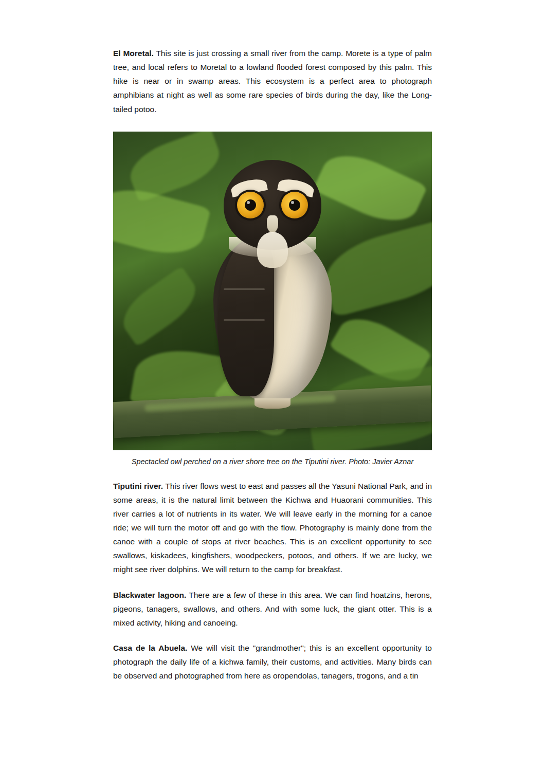El Moretal. This site is just crossing a small river from the camp. Morete is a type of palm tree, and local refers to Moretal to a lowland flooded forest composed by this palm. This hike is near or in swamp areas. This ecosystem is a perfect area to photograph amphibians at night as well as some rare species of birds during the day, like the Long-tailed potoo.
Spectacled owl perched on a river shore tree on the Tiputini river. Photo: Javier Aznar
Tiputini river. This river flows west to east and passes all the Yasuni National Park, and in some areas, it is the natural limit between the Kichwa and Huaorani communities. This river carries a lot of nutrients in its water. We will leave early in the morning for a canoe ride; we will turn the motor off and go with the flow. Photography is mainly done from the canoe with a couple of stops at river beaches. This is an excellent opportunity to see swallows, kiskadees, kingfishers, woodpeckers, potoos, and others. If we are lucky, we might see river dolphins. We will return to the camp for breakfast.
Blackwater lagoon. There are a few of these in this area. We can find hoatzins, herons, pigeons, tanagers, swallows, and others. And with some luck, the giant otter. This is a mixed activity, hiking and canoeing.
Casa de la Abuela. We will visit the "grandmother"; this is an excellent opportunity to photograph the daily life of a kichwa family, their customs, and activities. Many birds can be observed and photographed from here as oropendolas, tanagers, trogons, and a tin